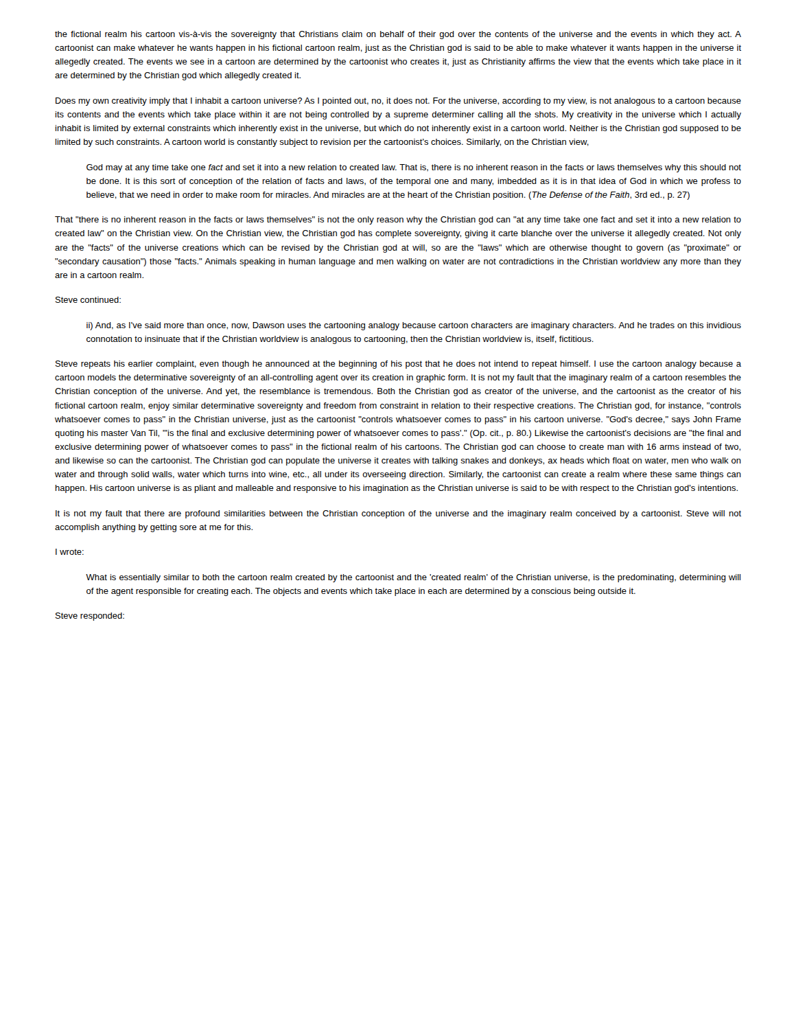the fictional realm his cartoon vis-à-vis the sovereignty that Christians claim on behalf of their god over the contents of the universe and the events in which they act. A cartoonist can make whatever he wants happen in his fictional cartoon realm, just as the Christian god is said to be able to make whatever it wants happen in the universe it allegedly created. The events we see in a cartoon are determined by the cartoonist who creates it, just as Christianity affirms the view that the events which take place in it are determined by the Christian god which allegedly created it.
Does my own creativity imply that I inhabit a cartoon universe? As I pointed out, no, it does not. For the universe, according to my view, is not analogous to a cartoon because its contents and the events which take place within it are not being controlled by a supreme determiner calling all the shots. My creativity in the universe which I actually inhabit is limited by external constraints which inherently exist in the universe, but which do not inherently exist in a cartoon world. Neither is the Christian god supposed to be limited by such constraints. A cartoon world is constantly subject to revision per the cartoonist's choices. Similarly, on the Christian view,
God may at any time take one fact and set it into a new relation to created law. That is, there is no inherent reason in the facts or laws themselves why this should not be done. It is this sort of conception of the relation of facts and laws, of the temporal one and many, imbedded as it is in that idea of God in which we profess to believe, that we need in order to make room for miracles. And miracles are at the heart of the Christian position. (The Defense of the Faith, 3rd ed., p. 27)
That "there is no inherent reason in the facts or laws themselves" is not the only reason why the Christian god can "at any time take one fact and set it into a new relation to created law" on the Christian view. On the Christian view, the Christian god has complete sovereignty, giving it carte blanche over the universe it allegedly created. Not only are the "facts" of the universe creations which can be revised by the Christian god at will, so are the "laws" which are otherwise thought to govern (as "proximate" or "secondary causation") those "facts." Animals speaking in human language and men walking on water are not contradictions in the Christian worldview any more than they are in a cartoon realm.
Steve continued:
ii) And, as I've said more than once, now, Dawson uses the cartooning analogy because cartoon characters are imaginary characters. And he trades on this invidious connotation to insinuate that if the Christian worldview is analogous to cartooning, then the Christian worldview is, itself, fictitious.
Steve repeats his earlier complaint, even though he announced at the beginning of his post that he does not intend to repeat himself. I use the cartoon analogy because a cartoon models the determinative sovereignty of an all-controlling agent over its creation in graphic form. It is not my fault that the imaginary realm of a cartoon resembles the Christian conception of the universe. And yet, the resemblance is tremendous. Both the Christian god as creator of the universe, and the cartoonist as the creator of his fictional cartoon realm, enjoy similar determinative sovereignty and freedom from constraint in relation to their respective creations. The Christian god, for instance, "controls whatsoever comes to pass" in the Christian universe, just as the cartoonist "controls whatsoever comes to pass" in his cartoon universe. "God's decree," says John Frame quoting his master Van Til, "'is the final and exclusive determining power of whatsoever comes to pass'." (Op. cit., p. 80.) Likewise the cartoonist's decisions are "the final and exclusive determining power of whatsoever comes to pass" in the fictional realm of his cartoons. The Christian god can choose to create man with 16 arms instead of two, and likewise so can the cartoonist. The Christian god can populate the universe it creates with talking snakes and donkeys, ax heads which float on water, men who walk on water and through solid walls, water which turns into wine, etc., all under its overseeing direction. Similarly, the cartoonist can create a realm where these same things can happen. His cartoon universe is as pliant and malleable and responsive to his imagination as the Christian universe is said to be with respect to the Christian god's intentions.
It is not my fault that there are profound similarities between the Christian conception of the universe and the imaginary realm conceived by a cartoonist. Steve will not accomplish anything by getting sore at me for this.
I wrote:
What is essentially similar to both the cartoon realm created by the cartoonist and the 'created realm' of the Christian universe, is the predominating, determining will of the agent responsible for creating each. The objects and events which take place in each are determined by a conscious being outside it.
Steve responded: